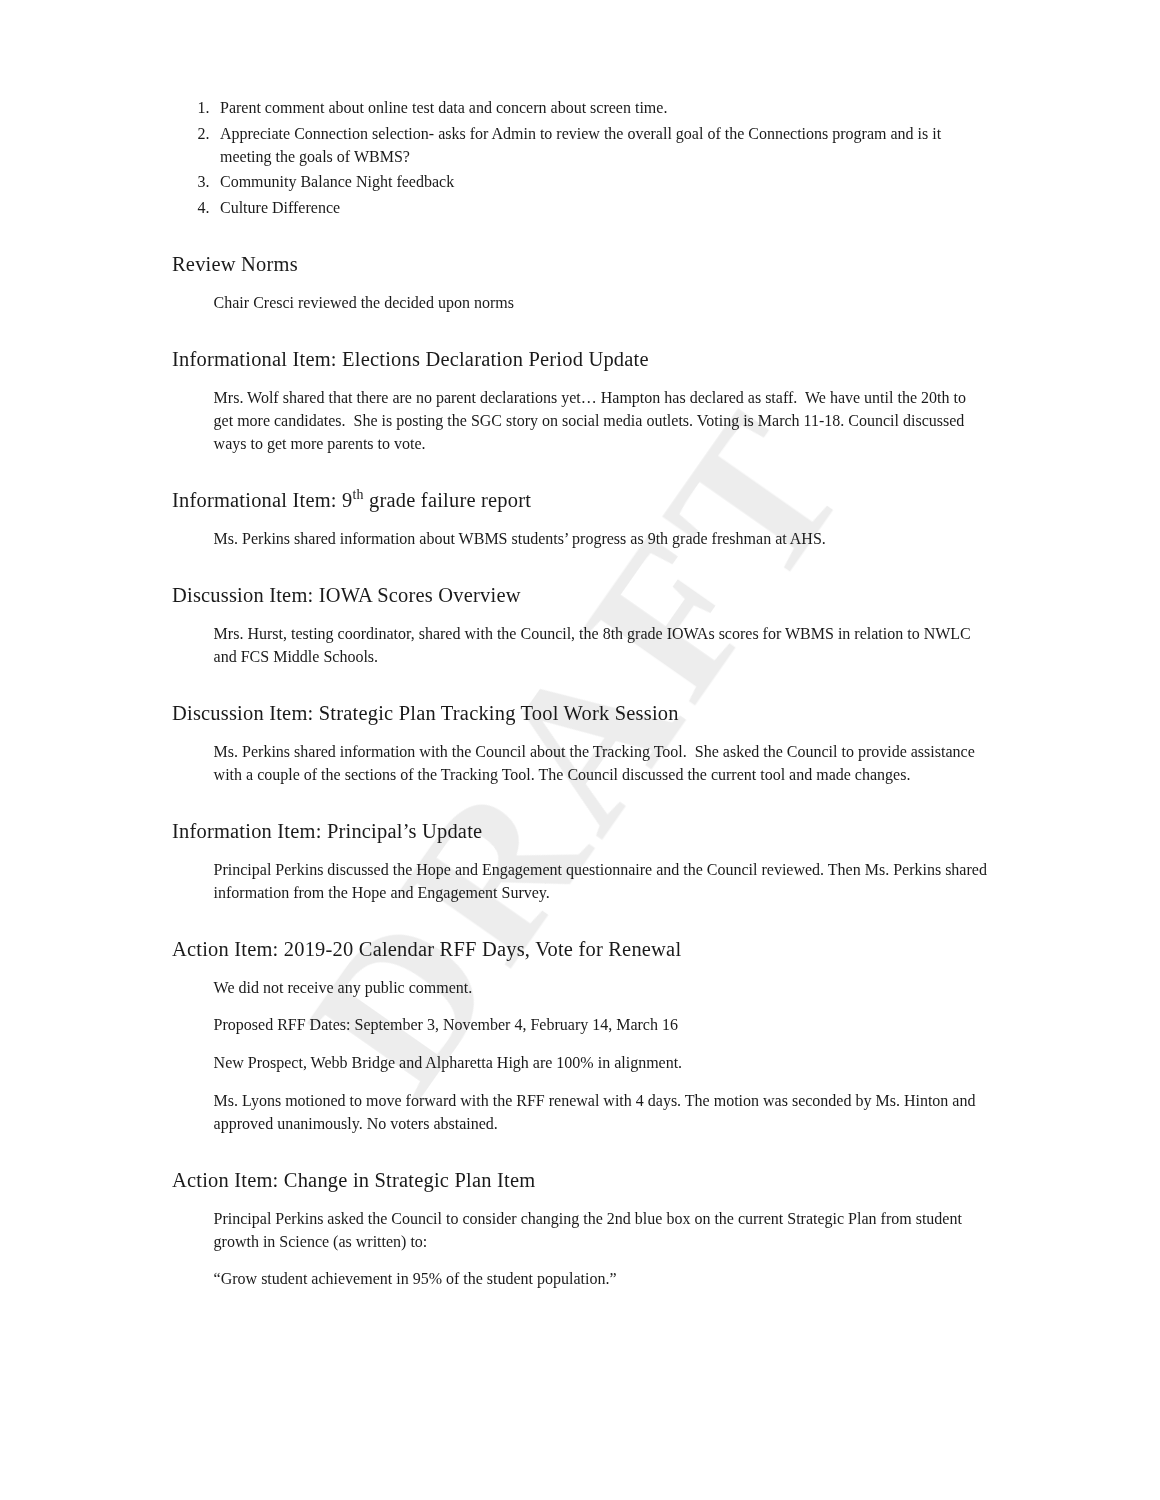Parent comment about online test data and concern about screen time.
Appreciate Connection selection- asks for Admin to review the overall goal of the Connections program and is it meeting the goals of WBMS?
Community Balance Night feedback
Culture Difference
Review Norms
Chair Cresci reviewed the decided upon norms
Informational Item: Elections Declaration Period Update
Mrs. Wolf shared that there are no parent declarations yet… Hampton has declared as staff. We have until the 20th to get more candidates. She is posting the SGC story on social media outlets. Voting is March 11-18. Council discussed ways to get more parents to vote.
Informational Item: 9th grade failure report
Ms. Perkins shared information about WBMS students’ progress as 9th grade freshman at AHS.
Discussion Item: IOWA Scores Overview
Mrs. Hurst, testing coordinator, shared with the Council, the 8th grade IOWAs scores for WBMS in relation to NWLC and FCS Middle Schools.
Discussion Item: Strategic Plan Tracking Tool Work Session
Ms. Perkins shared information with the Council about the Tracking Tool. She asked the Council to provide assistance with a couple of the sections of the Tracking Tool. The Council discussed the current tool and made changes.
Information Item: Principal’s Update
Principal Perkins discussed the Hope and Engagement questionnaire and the Council reviewed. Then Ms. Perkins shared information from the Hope and Engagement Survey.
Action Item: 2019-20 Calendar RFF Days, Vote for Renewal
We did not receive any public comment.
Proposed RFF Dates: September 3, November 4, February 14, March 16
New Prospect, Webb Bridge and Alpharetta High are 100% in alignment.
Ms. Lyons motioned to move forward with the RFF renewal with 4 days. The motion was seconded by Ms. Hinton and approved unanimously. No voters abstained.
Action Item: Change in Strategic Plan Item
Principal Perkins asked the Council to consider changing the 2nd blue box on the current Strategic Plan from student growth in Science (as written) to:
“Grow student achievement in 95% of the student population.”